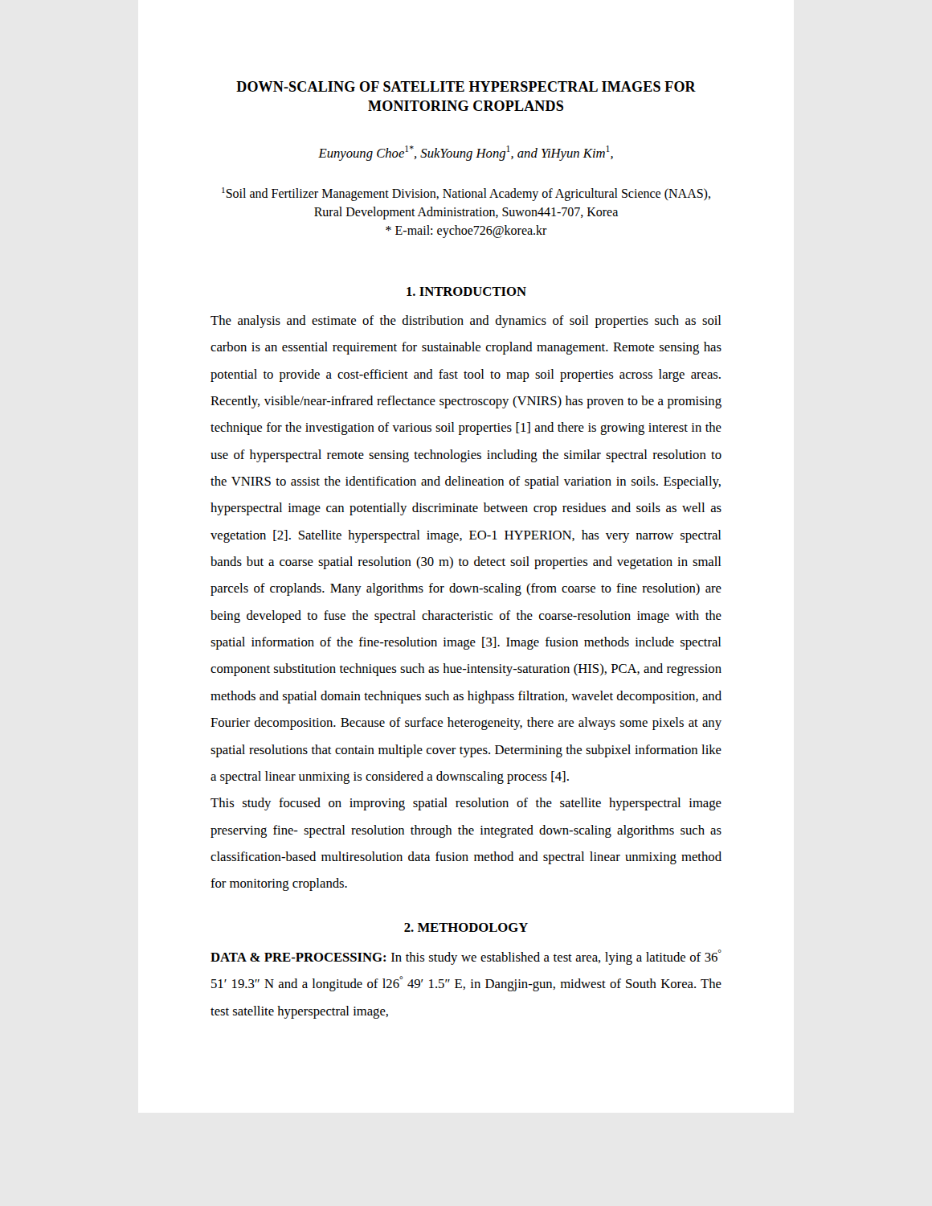Down-Scaling of Satellite Hyperspectral Images for Monitoring Croplands
Eunyoung Choe1*, SukYoung Hong1, and YiHyun Kim1,
1Soil and Fertilizer Management Division, National Academy of Agricultural Science (NAAS), Rural Development Administration, Suwon441-707, Korea
* E-mail: eychoe726@korea.kr
1. Introduction
The analysis and estimate of the distribution and dynamics of soil properties such as soil carbon is an essential requirement for sustainable cropland management. Remote sensing has potential to provide a cost-efficient and fast tool to map soil properties across large areas. Recently, visible/near-infrared reflectance spectroscopy (VNIRS) has proven to be a promising technique for the investigation of various soil properties [1] and there is growing interest in the use of hyperspectral remote sensing technologies including the similar spectral resolution to the VNIRS to assist the identification and delineation of spatial variation in soils. Especially, hyperspectral image can potentially discriminate between crop residues and soils as well as vegetation [2]. Satellite hyperspectral image, EO-1 HYPERION, has very narrow spectral bands but a coarse spatial resolution (30 m) to detect soil properties and vegetation in small parcels of croplands. Many algorithms for down-scaling (from coarse to fine resolution) are being developed to fuse the spectral characteristic of the coarse-resolution image with the spatial information of the fine-resolution image [3]. Image fusion methods include spectral component substitution techniques such as hue-intensity-saturation (HIS), PCA, and regression methods and spatial domain techniques such as highpass filtration, wavelet decomposition, and Fourier decomposition. Because of surface heterogeneity, there are always some pixels at any spatial resolutions that contain multiple cover types. Determining the subpixel information like a spectral linear unmixing is considered a downscaling process [4].
This study focused on improving spatial resolution of the satellite hyperspectral image preserving fine- spectral resolution through the integrated down-scaling algorithms such as classification-based multiresolution data fusion method and spectral linear unmixing method for monitoring croplands.
2. Methodology
DATA & PRE-PROCESSING: In this study we established a test area, lying a latitude of 36° 51′ 19.3″ N and a longitude of l26° 49′ 1.5″ E, in Dangjin-gun, midwest of South Korea. The test satellite hyperspectral image,